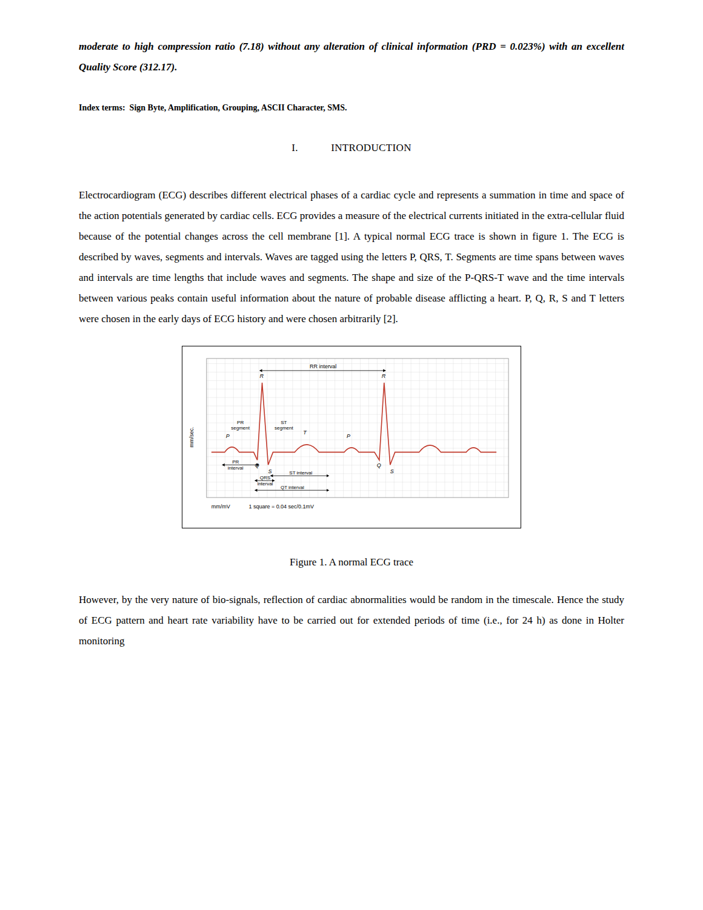moderate to high compression ratio (7.18) without any alteration of clinical information (PRD = 0.023%) with an excellent Quality Score (312.17).
Index terms: Sign Byte, Amplification, Grouping, ASCII Character, SMS.
I. INTRODUCTION
Electrocardiogram (ECG) describes different electrical phases of a cardiac cycle and represents a summation in time and space of the action potentials generated by cardiac cells. ECG provides a measure of the electrical currents initiated in the extra-cellular fluid because of the potential changes across the cell membrane [1]. A typical normal ECG trace is shown in figure 1. The ECG is described by waves, segments and intervals. Waves are tagged using the letters P, QRS, T. Segments are time spans between waves and intervals are time lengths that include waves and segments. The shape and size of the P-QRS-T wave and the time intervals between various peaks contain useful information about the nature of probable disease afflicting a heart. P, Q, R, S and T letters were chosen in the early days of ECG history and were chosen arbitrarily [2].
mm/sec. P Q R S T P Q R S RR interval PR segment ST segment PR interval QRS interval ST interval QT interval mm/mV 1 square = 0.04 sec/0.1mV
Figure 1. A normal ECG trace
However, by the very nature of bio-signals, reflection of cardiac abnormalities would be random in the timescale. Hence the study of ECG pattern and heart rate variability have to be carried out for extended periods of time (i.e., for 24 h) as done in Holter monitoring